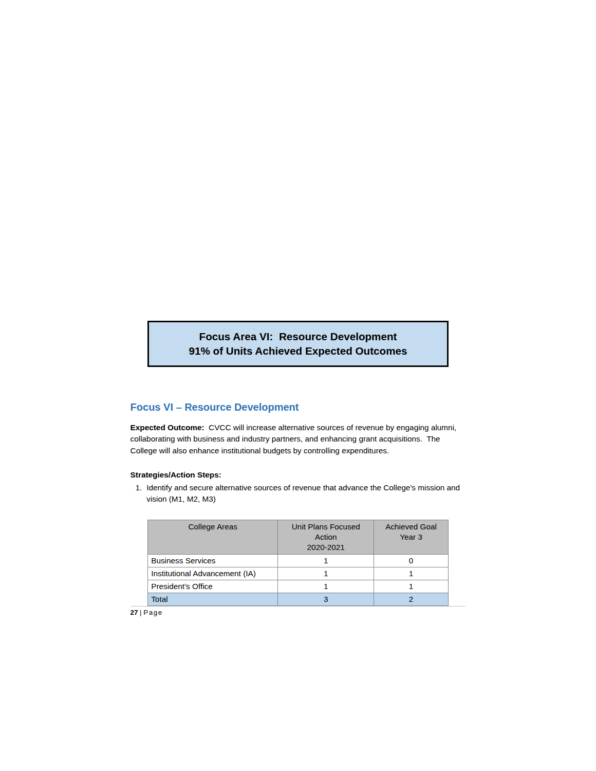Focus Area VI: Resource Development
91% of Units Achieved Expected Outcomes
Focus VI – Resource Development
Expected Outcome: CVCC will increase alternative sources of revenue by engaging alumni, collaborating with business and industry partners, and enhancing grant acquisitions. The College will also enhance institutional budgets by controlling expenditures.
Strategies/Action Steps:
Identify and secure alternative sources of revenue that advance the College’s mission and vision (M1, M2, M3)
| College Areas | Unit Plans Focused Action 2020-2021 | Achieved Goal Year 3 |
| --- | --- | --- |
| Business Services | 1 | 0 |
| Institutional Advancement (IA) | 1 | 1 |
| President’s Office | 1 | 1 |
| Total | 3 | 2 |
27 | Page